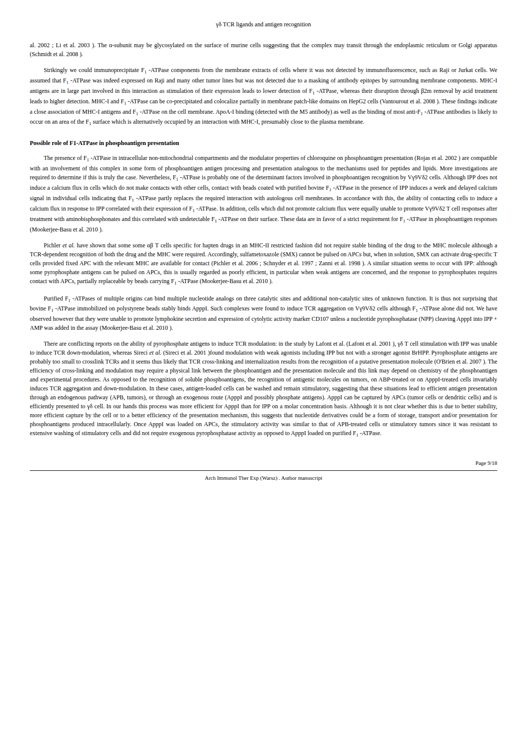γδ TCR ligands and antigen recognition
al. 2002 ; Li et al. 2003 ). The α-subunit may be glycosylated on the surface of murine cells suggesting that the complex may transit through the endoplasmic reticulum or Golgi apparatus (Schmidt et al. 2008 ).
Strikingly we could immunoprecipitate F1 -ATPase components from the membrane extracts of cells where it was not detected by immunofluorescence, such as Raji or Jurkat cells. We assumed that F1 -ATPase was indeed expressed on Raji and many other tumor lines but was not detected due to a masking of antibody epitopes by surrounding membrane components. MHC-I antigens are in large part involved in this interaction as stimulation of their expression leads to lower detection of F1 -ATPase, whereas their disruption through β2m removal by acid treatment leads to higher detection. MHC-I and F1 -ATPase can be co-precipitated and colocalize partially in membrane patch-like domains on HepG2 cells (Vantourout et al. 2008 ). These findings indicate a close association of MHC-I antigens and F1 -ATPase on the cell membrane. ApoA-I binding (detected with the M5 antibody) as well as the binding of most anti-F1 -ATPase antibodies is likely to occur on an area of the F1 surface which is alternatively occupied by an interaction with MHC-I, presumably close to the plasma membrane.
Possible role of F1-ATPase in phosphoantigen presentation
The presence of F1 -ATPase in intracellular non-mitochondrial compartments and the modulator properties of chloroquine on phosphoantigen presentation (Rojas et al. 2002 ) are compatible with an involvement of this complex in some form of phosphoantigen antigen processing and presentation analogous to the mechanisms used for peptides and lipids. More investigations are required to determine if this is truly the case. Nevertheless, F1 -ATPase is probably one of the determinant factors involved in phosphoantigen recognition by Vγ9Vδ2 cells. Although IPP does not induce a calcium flux in cells which do not make contacts with other cells, contact with beads coated with purified bovine F1 -ATPase in the presence of IPP induces a week and delayed calcium signal in individual cells indicating that F1 -ATPase partly replaces the required interaction with autologous cell membranes. In accordance with this, the ability of contacting cells to induce a calcium flux in response to IPP correlated with their expression of F1 -ATPase. In addition, cells which did not promote calcium flux were equally unable to promote Vγ9Vδ2 T cell responses after treatment with aminobisphosphonates and this correlated with undetectable F1 -ATPase on their surface. These data are in favor of a strict requirement for F1 -ATPase in phosphoantigen responses (Mookerjee-Basu et al. 2010 ).
Pichler et al. have shown that some some αβ T cells specific for hapten drugs in an MHC-II restricted fashion did not require stable binding of the drug to the MHC molecule although a TCR-dependent recognition of both the drug and the MHC were required. Accordingly, sulfametoxazole (SMX) cannot be pulsed on APCs but, when in solution, SMX can activate drug-specific T cells provided fixed APC with the relevant MHC are available for contact (Pichler et al. 2006 ; Schnyder et al. 1997 ; Zanni et al. 1998 ). A similar situation seems to occur with IPP: although some pyrophosphate antigens can be pulsed on APCs, this is usually regarded as poorly efficient, in particular when weak antigens are concerned, and the response to pyrophosphates requires contact with APCs, partially replaceable by beads carrying F1 -ATPase (Mookerjee-Basu et al. 2010 ).
Purified F1 -ATPases of multiple origins can bind multiple nucleotide analogs on three catalytic sites and additional non-catalytic sites of unknown function. It is thus not surprising that bovine F1 -ATPase immobilized on polystyrene beads stably binds ApppI. Such complexes were found to induce TCR aggregation on Vγ9Vδ2 cells although F1 -ATPase alone did not. We have observed however that they were unable to promote lymphokine secretion and expression of cytolytic activity marker CD107 unless a nucleotide pyrophosphatase (NPP) cleaving ApppI into IPP + AMP was added in the assay (Mookerjee-Basu et al. 2010 ).
There are conflicting reports on the ability of pyrophosphate antigens to induce TCR modulation: in the study by Lafont et al. (Lafont et al. 2001 ), γδ T cell stimulation with IPP was unable to induce TCR down-modulation, whereas Sireci et al. (Sireci et al. 2001 )found modulation with weak agonists including IPP but not with a stronger agonist BrHPP. Pyrophosphate antigens are probably too small to crosslink TCRs and it seems thus likely that TCR cross-linking and internalization results from the recognition of a putative presentation molecule (O'Brien et al. 2007 ). The efficiency of cross-linking and modulation may require a physical link between the phosphoantigen and the presentation molecule and this link may depend on chemistry of the phosphoantigen and experimental procedures. As opposed to the recognition of soluble phosphoantigens, the recognition of antigenic molecules on tumors, on ABP-treated or on ApppI-treated cells invariably induces TCR aggregation and down-modulation. In these cases, antigen-loaded cells can be washed and remain stimulatory, suggesting that these situations lead to efficient antigen presentation through an endogenous pathway (APB, tumors), or through an exogenous route (ApppI and possibly phosphate antigens). ApppI can be captured by APCs (tumor cells or dendritic cells) and is efficiently presented to γδ cell. In our hands this process was more efficient for ApppI than for IPP on a molar concentration basis. Although it is not clear whether this is due to better stability, more efficient capture by the cell or to a better efficiency of the presentation mechanism, this suggests that nucleotide derivatives could be a form of storage, transport and/or presentation for phosphoantigens produced intracellularly. Once ApppI was loaded on APCs, the stimulatory activity was similar to that of APB-treated cells or stimulatory tumors since it was resistant to extensive washing of stimulatory cells and did not require exogenous pyrophosphatase activity as opposed to ApppI loaded on purified F1 -ATPase.
Page 9/18
Arch Immunol Ther Exp (Warsz) . Author manuscript